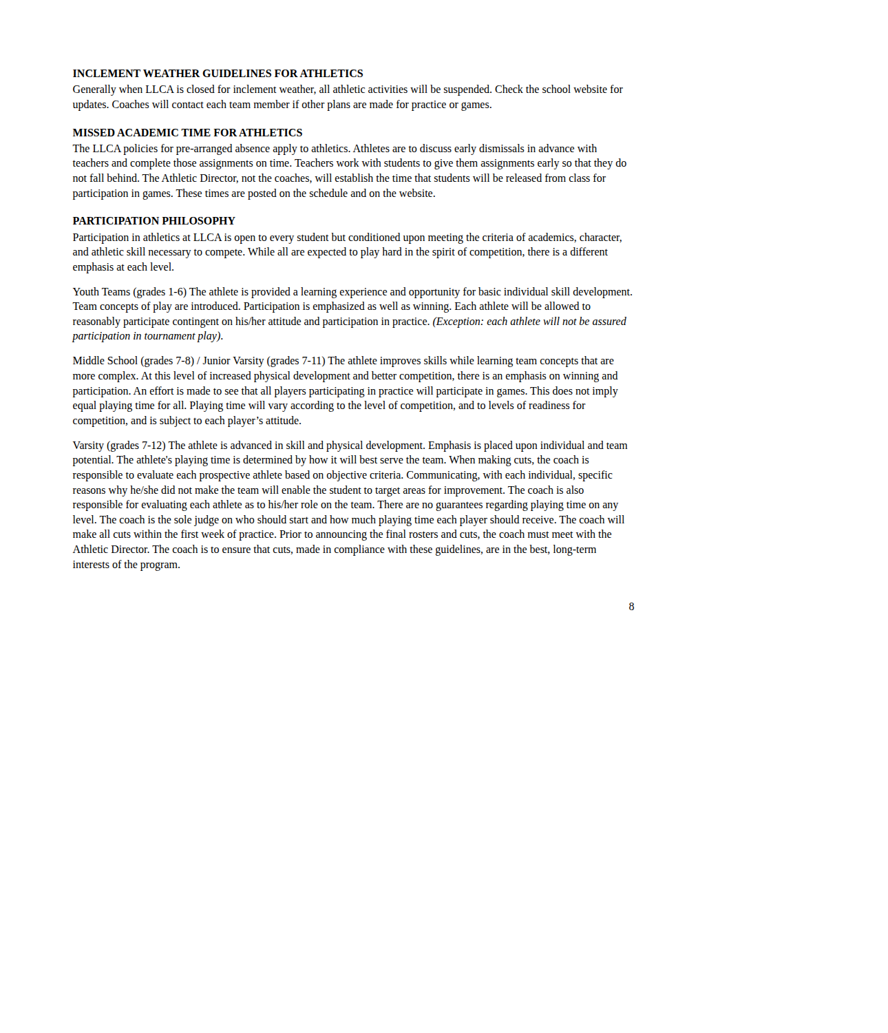Inclement Weather Guidelines for Athletics
Generally when LLCA is closed for inclement weather, all athletic activities will be suspended. Check the school website for updates. Coaches will contact each team member if other plans are made for practice or games.
Missed Academic Time for Athletics
The LLCA policies for pre-arranged absence apply to athletics. Athletes are to discuss early dismissals in advance with teachers and complete those assignments on time. Teachers work with students to give them assignments early so that they do not fall behind. The Athletic Director, not the coaches, will establish the time that students will be released from class for participation in games. These times are posted on the schedule and on the website.
Participation Philosophy
Participation in athletics at LLCA is open to every student but conditioned upon meeting the criteria of academics, character, and athletic skill necessary to compete. While all are expected to play hard in the spirit of competition, there is a different emphasis at each level.
Youth Teams (grades 1-6) The athlete is provided a learning experience and opportunity for basic individual skill development. Team concepts of play are introduced. Participation is emphasized as well as winning. Each athlete will be allowed to reasonably participate contingent on his/her attitude and participation in practice. (Exception: each athlete will not be assured participation in tournament play).
Middle School (grades 7-8) / Junior Varsity (grades 7-11) The athlete improves skills while learning team concepts that are more complex. At this level of increased physical development and better competition, there is an emphasis on winning and participation. An effort is made to see that all players participating in practice will participate in games. This does not imply equal playing time for all. Playing time will vary according to the level of competition, and to levels of readiness for competition, and is subject to each player’s attitude.
Varsity (grades 7-12) The athlete is advanced in skill and physical development. Emphasis is placed upon individual and team potential. The athlete's playing time is determined by how it will best serve the team. When making cuts, the coach is responsible to evaluate each prospective athlete based on objective criteria. Communicating, with each individual, specific reasons why he/she did not make the team will enable the student to target areas for improvement. The coach is also responsible for evaluating each athlete as to his/her role on the team. There are no guarantees regarding playing time on any level. The coach is the sole judge on who should start and how much playing time each player should receive. The coach will make all cuts within the first week of practice. Prior to announcing the final rosters and cuts, the coach must meet with the Athletic Director. The coach is to ensure that cuts, made in compliance with these guidelines, are in the best, long-term interests of the program.
8